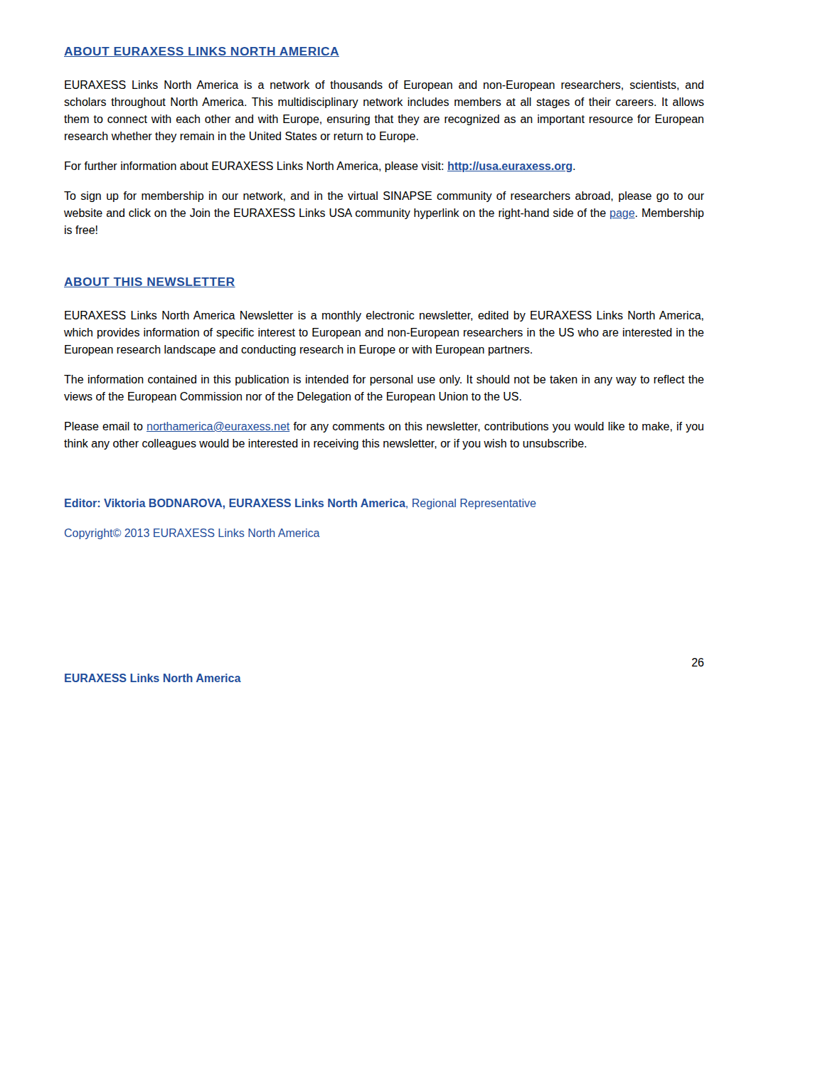ABOUT EURAXESS LINKS NORTH AMERICA
EURAXESS Links North America is a network of thousands of European and non-European researchers, scientists, and scholars throughout North America. This multidisciplinary network includes members at all stages of their careers. It allows them to connect with each other and with Europe, ensuring that they are recognized as an important resource for European research whether they remain in the United States or return to Europe.
For further information about EURAXESS Links North America, please visit: http://usa.euraxess.org.
To sign up for membership in our network, and in the virtual SINAPSE community of researchers abroad, please go to our website and click on the Join the EURAXESS Links USA community hyperlink on the right-hand side of the page. Membership is free!
ABOUT THIS NEWSLETTER
EURAXESS Links North America Newsletter is a monthly electronic newsletter, edited by EURAXESS Links North America, which provides information of specific interest to European and non-European researchers in the US who are interested in the European research landscape and conducting research in Europe or with European partners.
The information contained in this publication is intended for personal use only. It should not be taken in any way to reflect the views of the European Commission nor of the Delegation of the European Union to the US.
Please email to northamerica@euraxess.net for any comments on this newsletter, contributions you would like to make, if you think any other colleagues would be interested in receiving this newsletter, or if you wish to unsubscribe.
Editor: Viktoria BODNAROVA, EURAXESS Links North America, Regional Representative
Copyright© 2013 EURAXESS Links North America
EURAXESS Links North America 26